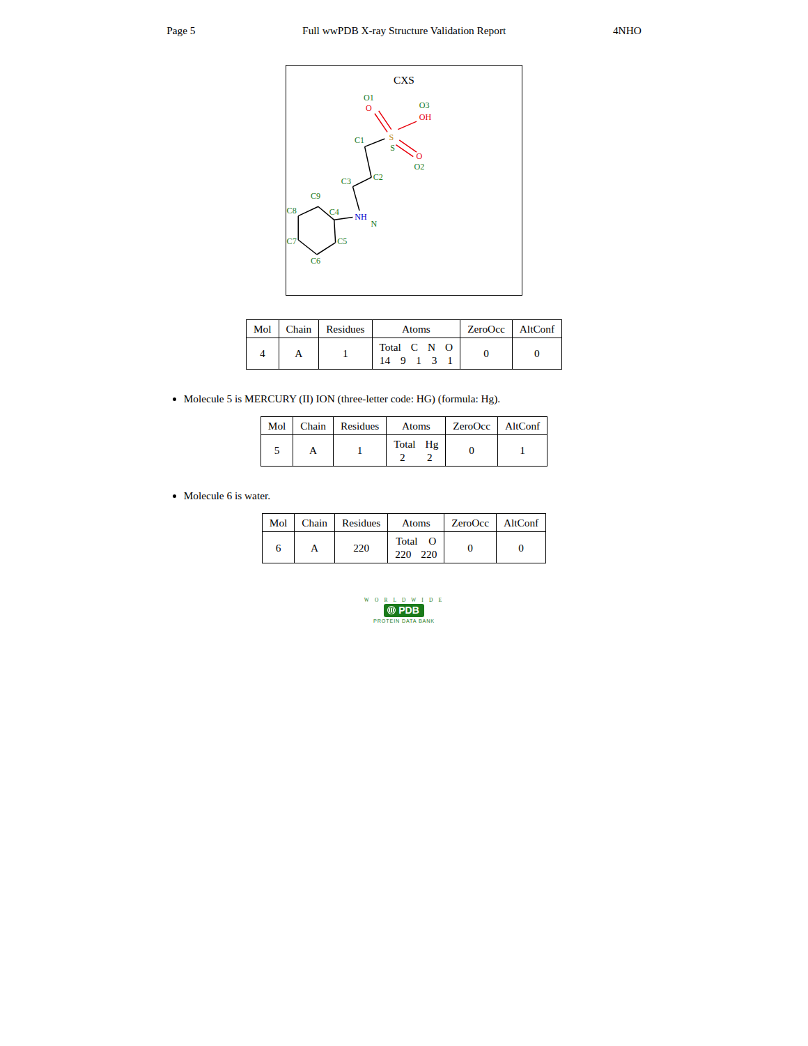Page 5
Full wwPDB X-ray Structure Validation Report
4NHO
CXS
O O1 OH O3 O O2 S S C1 C2 C3 NH N C4 C9 C8 C7 C6 C5
| Mol | Chain | Residues | Atoms | ZeroOcc | AltConf |
| --- | --- | --- | --- | --- | --- |
| 4 | A | 1 | Total C N O 14 9 1 3 1 | 0 | 0 |
Molecule 5 is MERCURY (II) ION (three-letter code: HG) (formula: Hg).
| Mol | Chain | Residues | Atoms | ZeroOcc | AltConf |
| --- | --- | --- | --- | --- | --- |
| 5 | A | 1 | Total Hg 2 2 | 0 | 1 |
Molecule 6 is water.
| Mol | Chain | Residues | Atoms | ZeroOcc | AltConf |
| --- | --- | --- | --- | --- | --- |
| 6 | A | 220 | Total O 220 220 | 0 | 0 |
W O R L D W I D E
PDB
PROTEIN DATA BANK